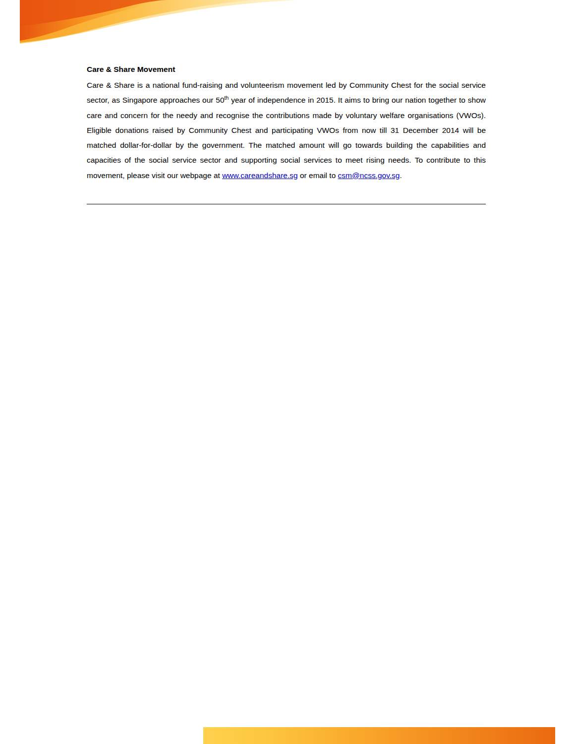Care & Share Movement
Care & Share is a national fund-raising and volunteerism movement led by Community Chest for the social service sector, as Singapore approaches our 50th year of independence in 2015. It aims to bring our nation together to show care and concern for the needy and recognise the contributions made by voluntary welfare organisations (VWOs). Eligible donations raised by Community Chest and participating VWOs from now till 31 December 2014 will be matched dollar-for-dollar by the government. The matched amount will go towards building the capabilities and capacities of the social service sector and supporting social services to meet rising needs. To contribute to this movement, please visit our webpage at www.careandshare.sg or email to csm@ncss.gov.sg.